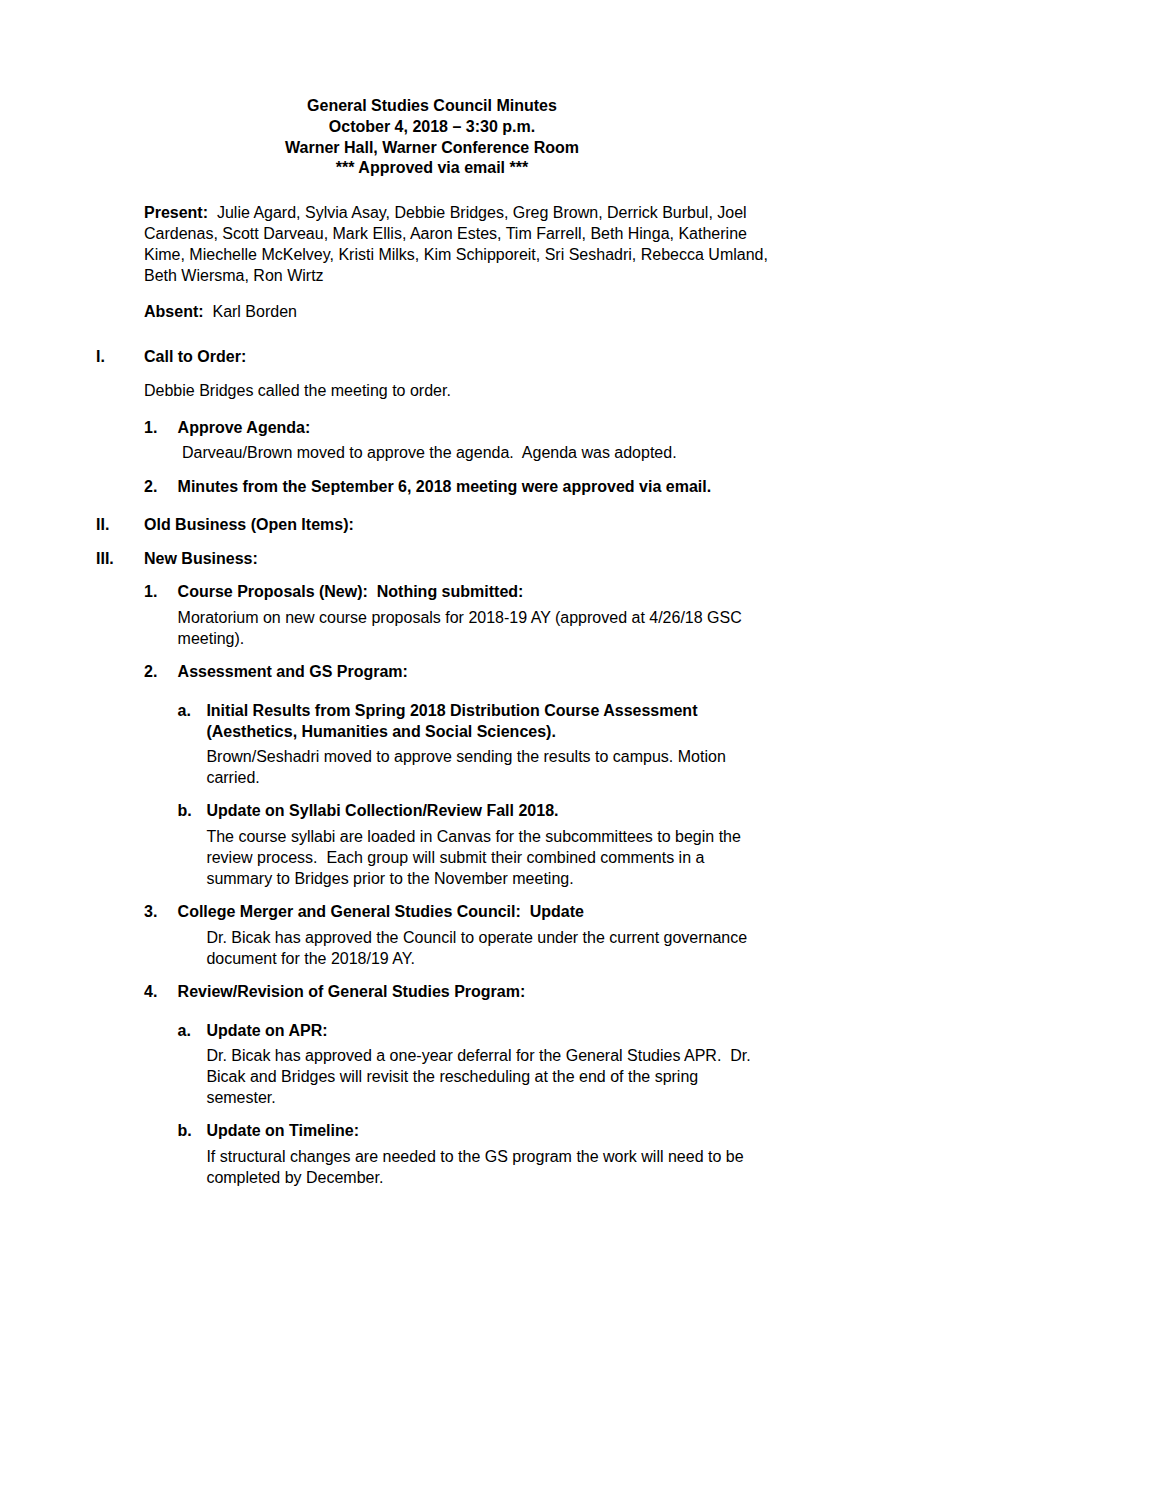General Studies Council Minutes
October 4, 2018 – 3:30 p.m.
Warner Hall, Warner Conference Room
*** Approved via email ***
Present: Julie Agard, Sylvia Asay, Debbie Bridges, Greg Brown, Derrick Burbul, Joel Cardenas, Scott Darveau, Mark Ellis, Aaron Estes, Tim Farrell, Beth Hinga, Katherine Kime, Miechelle McKelvey, Kristi Milks, Kim Schipporeit, Sri Seshadri, Rebecca Umland, Beth Wiersma, Ron Wirtz
Absent: Karl Borden
I.
Call to Order:
Debbie Bridges called the meeting to order.
1.
Approve Agenda:
Darveau/Brown moved to approve the agenda. Agenda was adopted.
2.
Minutes from the September 6, 2018 meeting were approved via email.
II.
Old Business (Open Items):
III.
New Business:
1.
Course Proposals (New): Nothing submitted:
Moratorium on new course proposals for 2018-19 AY (approved at 4/26/18 GSC meeting).
2.
Assessment and GS Program:
a.
Initial Results from Spring 2018 Distribution Course Assessment (Aesthetics, Humanities and Social Sciences).
Brown/Seshadri moved to approve sending the results to campus. Motion carried.
b.
Update on Syllabi Collection/Review Fall 2018.
The course syllabi are loaded in Canvas for the subcommittees to begin the review process. Each group will submit their combined comments in a summary to Bridges prior to the November meeting.
3.
College Merger and General Studies Council: Update
Dr. Bicak has approved the Council to operate under the current governance document for the 2018/19 AY.
4.
Review/Revision of General Studies Program:
a.
Update on APR:
Dr. Bicak has approved a one-year deferral for the General Studies APR. Dr. Bicak and Bridges will revisit the rescheduling at the end of the spring semester.
b.
Update on Timeline:
If structural changes are needed to the GS program the work will need to be completed by December.